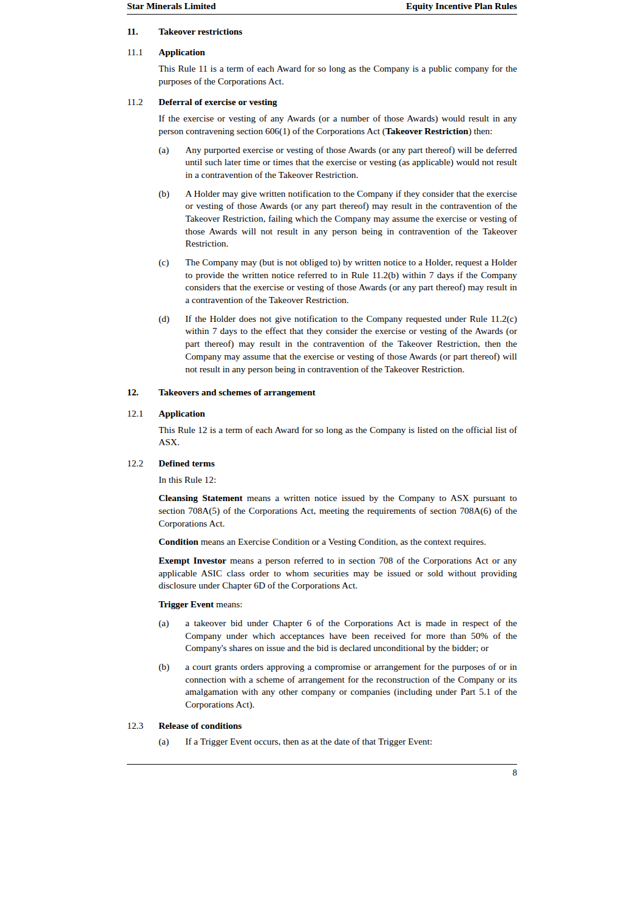Star Minerals Limited
Equity Incentive Plan Rules
11. Takeover restrictions
11.1 Application
This Rule 11 is a term of each Award for so long as the Company is a public company for the purposes of the Corporations Act.
11.2 Deferral of exercise or vesting
If the exercise or vesting of any Awards (or a number of those Awards) would result in any person contravening section 606(1) of the Corporations Act (Takeover Restriction) then:
(a)
Any purported exercise or vesting of those Awards (or any part thereof) will be deferred until such later time or times that the exercise or vesting (as applicable) would not result in a contravention of the Takeover Restriction.
(b)
A Holder may give written notification to the Company if they consider that the exercise or vesting of those Awards (or any part thereof) may result in the contravention of the Takeover Restriction, failing which the Company may assume the exercise or vesting of those Awards will not result in any person being in contravention of the Takeover Restriction.
(c)
The Company may (but is not obliged to) by written notice to a Holder, request a Holder to provide the written notice referred to in Rule 11.2(b) within 7 days if the Company considers that the exercise or vesting of those Awards (or any part thereof) may result in a contravention of the Takeover Restriction.
(d)
If the Holder does not give notification to the Company requested under Rule 11.2(c) within 7 days to the effect that they consider the exercise or vesting of the Awards (or part thereof) may result in the contravention of the Takeover Restriction, then the Company may assume that the exercise or vesting of those Awards (or part thereof) will not result in any person being in contravention of the Takeover Restriction.
12. Takeovers and schemes of arrangement
12.1 Application
This Rule 12 is a term of each Award for so long as the Company is listed on the official list of ASX.
12.2 Defined terms
In this Rule 12:
Cleansing Statement means a written notice issued by the Company to ASX pursuant to section 708A(5) of the Corporations Act, meeting the requirements of section 708A(6) of the Corporations Act.
Condition means an Exercise Condition or a Vesting Condition, as the context requires.
Exempt Investor means a person referred to in section 708 of the Corporations Act or any applicable ASIC class order to whom securities may be issued or sold without providing disclosure under Chapter 6D of the Corporations Act.
Trigger Event means:
(a)
a takeover bid under Chapter 6 of the Corporations Act is made in respect of the Company under which acceptances have been received for more than 50% of the Company's shares on issue and the bid is declared unconditional by the bidder; or
(b)
a court grants orders approving a compromise or arrangement for the purposes of or in connection with a scheme of arrangement for the reconstruction of the Company or its amalgamation with any other company or companies (including under Part 5.1 of the Corporations Act).
12.3 Release of conditions
(a)
If a Trigger Event occurs, then as at the date of that Trigger Event:
8